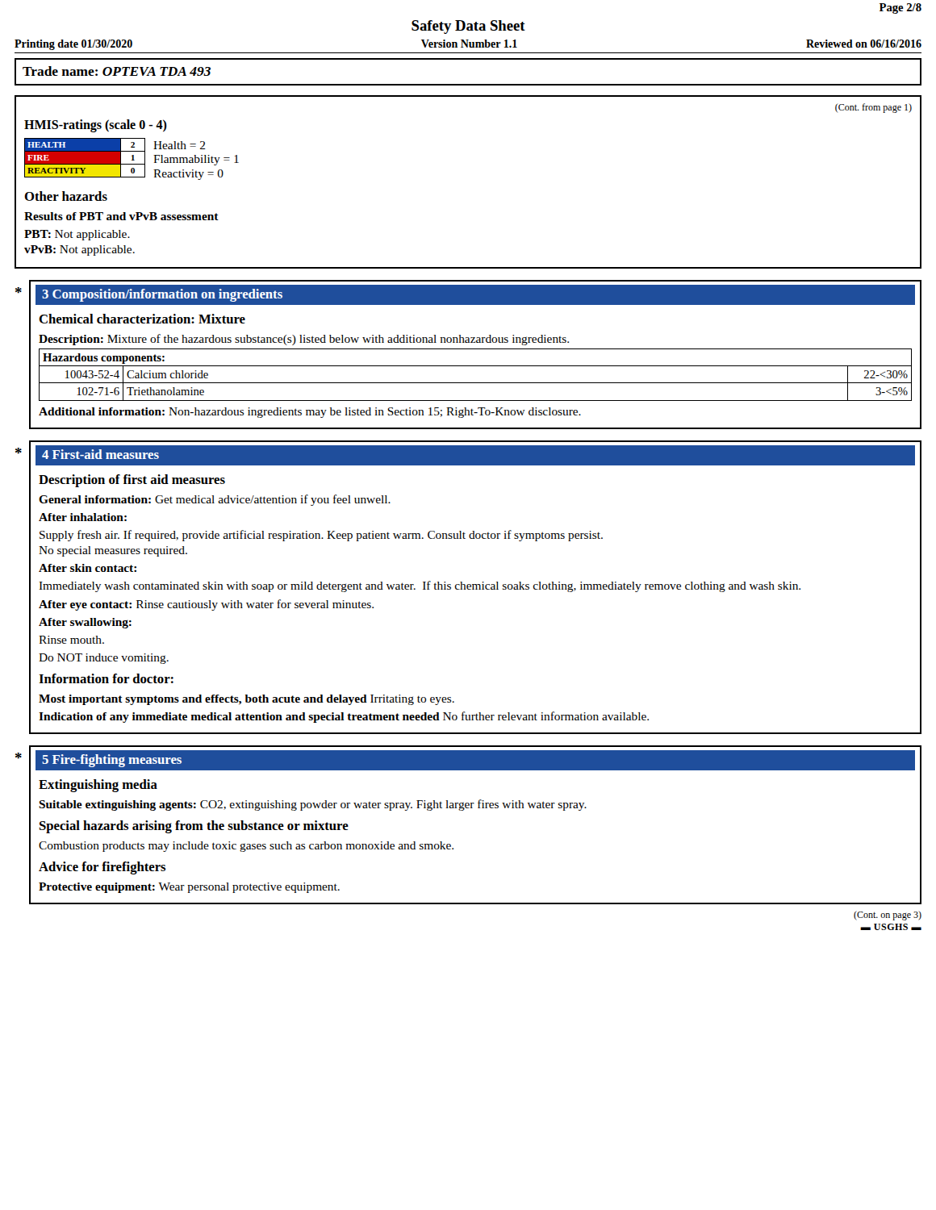Page 2/8
Safety Data Sheet
Printing date 01/30/2020 Version Number 1.1 Reviewed on 06/16/2016
Trade name: OPTEVA TDA 493
(Cont. from page 1)
HMIS-ratings (scale 0 - 4)
| HEALTH | 2 |
| FIRE | 1 |
| REACTIVITY | 0 |
Health = 2
Flammability = 1
Reactivity = 0
Other hazards
Results of PBT and vPvB assessment
PBT: Not applicable.
vPvB: Not applicable.
*
3 Composition/information on ingredients
Chemical characterization: Mixture
Description: Mixture of the hazardous substance(s) listed below with additional nonhazardous ingredients.
| Hazardous components: |
| 10043-52-4 | Calcium chloride | 22-<30% |
| 102-71-6 | Triethanolamine | 3-<5% |
Additional information: Non-hazardous ingredients may be listed in Section 15; Right-To-Know disclosure.
*
4 First-aid measures
Description of first aid measures
General information: Get medical advice/attention if you feel unwell.
After inhalation:
Supply fresh air. If required, provide artificial respiration. Keep patient warm. Consult doctor if symptoms persist.
No special measures required.
After skin contact:
Immediately wash contaminated skin with soap or mild detergent and water. If this chemical soaks clothing, immediately remove clothing and wash skin.
After eye contact: Rinse cautiously with water for several minutes.
After swallowing:
Rinse mouth.
Do NOT induce vomiting.
Information for doctor:
Most important symptoms and effects, both acute and delayed Irritating to eyes.
Indication of any immediate medical attention and special treatment needed No further relevant information available.
*
5 Fire-fighting measures
Extinguishing media
Suitable extinguishing agents: CO2, extinguishing powder or water spray. Fight larger fires with water spray.
Special hazards arising from the substance or mixture
Combustion products may include toxic gases such as carbon monoxide and smoke.
Advice for firefighters
Protective equipment: Wear personal protective equipment.
(Cont. on page 3) USGHS